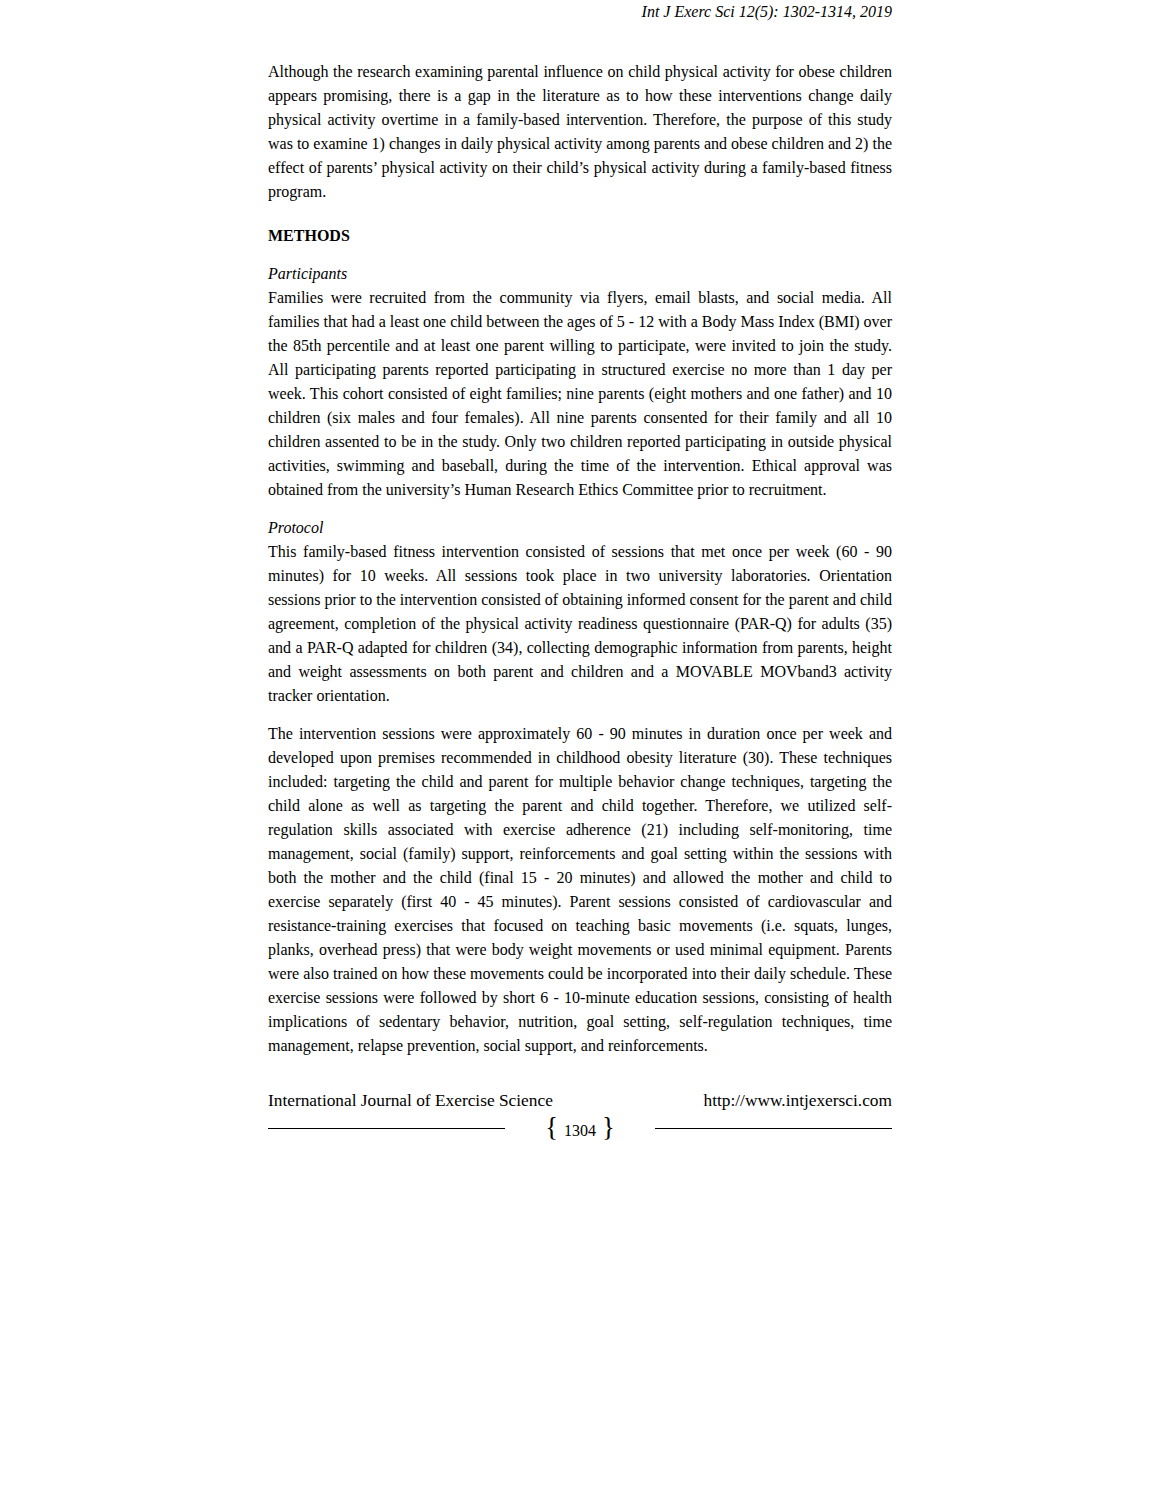Int J Exerc Sci 12(5): 1302-1314, 2019
Although the research examining parental influence on child physical activity for obese children appears promising, there is a gap in the literature as to how these interventions change daily physical activity overtime in a family-based intervention. Therefore, the purpose of this study was to examine 1) changes in daily physical activity among parents and obese children and 2) the effect of parents’ physical activity on their child’s physical activity during a family-based fitness program.
METHODS
Participants
Families were recruited from the community via flyers, email blasts, and social media. All families that had a least one child between the ages of 5 - 12 with a Body Mass Index (BMI) over the 85th percentile and at least one parent willing to participate, were invited to join the study. All participating parents reported participating in structured exercise no more than 1 day per week. This cohort consisted of eight families; nine parents (eight mothers and one father) and 10 children (six males and four females). All nine parents consented for their family and all 10 children assented to be in the study. Only two children reported participating in outside physical activities, swimming and baseball, during the time of the intervention. Ethical approval was obtained from the university’s Human Research Ethics Committee prior to recruitment.
Protocol
This family-based fitness intervention consisted of sessions that met once per week (60 - 90 minutes) for 10 weeks. All sessions took place in two university laboratories. Orientation sessions prior to the intervention consisted of obtaining informed consent for the parent and child agreement, completion of the physical activity readiness questionnaire (PAR-Q) for adults (35) and a PAR-Q adapted for children (34), collecting demographic information from parents, height and weight assessments on both parent and children and a MOVABLE MOVband3 activity tracker orientation.
The intervention sessions were approximately 60 - 90 minutes in duration once per week and developed upon premises recommended in childhood obesity literature (30). These techniques included: targeting the child and parent for multiple behavior change techniques, targeting the child alone as well as targeting the parent and child together. Therefore, we utilized self-regulation skills associated with exercise adherence (21) including self-monitoring, time management, social (family) support, reinforcements and goal setting within the sessions with both the mother and the child (final 15 - 20 minutes) and allowed the mother and child to exercise separately (first 40 - 45 minutes). Parent sessions consisted of cardiovascular and resistance-training exercises that focused on teaching basic movements (i.e. squats, lunges, planks, overhead press) that were body weight movements or used minimal equipment. Parents were also trained on how these movements could be incorporated into their daily schedule. These exercise sessions were followed by short 6 - 10-minute education sessions, consisting of health implications of sedentary behavior, nutrition, goal setting, self-regulation techniques, time management, relapse prevention, social support, and reinforcements.
International Journal of Exercise Science
http://www.intjexersci.com
| | { 1304 } | |